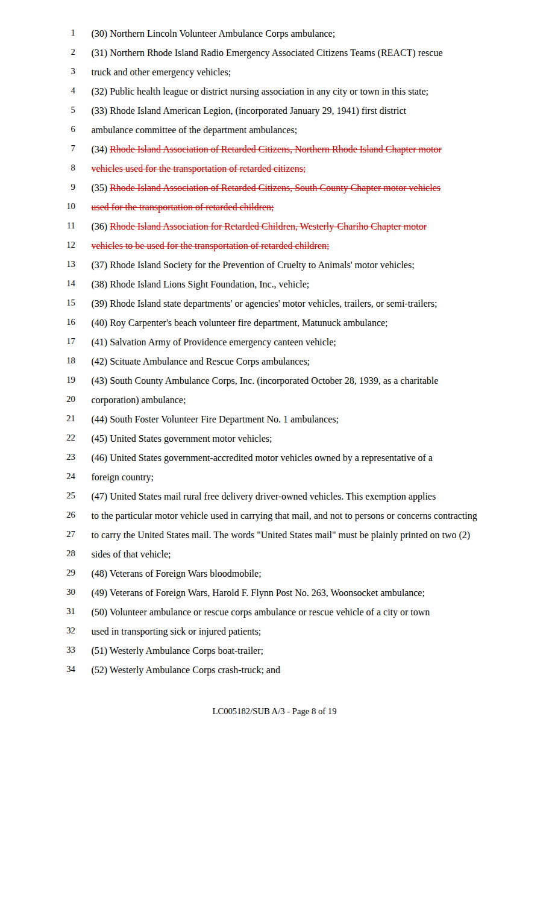(30) Northern Lincoln Volunteer Ambulance Corps ambulance;
(31) Northern Rhode Island Radio Emergency Associated Citizens Teams (REACT) rescue
truck and other emergency vehicles;
(32) Public health league or district nursing association in any city or town in this state;
(33) Rhode Island American Legion, (incorporated January 29, 1941) first district
ambulance committee of the department ambulances;
(34) Rhode Island Association of Retarded Citizens, Northern Rhode Island Chapter motor
vehicles used for the transportation of retarded citizens;
(35) Rhode Island Association of Retarded Citizens, South County Chapter motor vehicles
used for the transportation of retarded children;
(36) Rhode Island Association for Retarded Children, Westerly-Chariho Chapter motor
vehicles to be used for the transportation of retarded children;
(37) Rhode Island Society for the Prevention of Cruelty to Animals' motor vehicles;
(38) Rhode Island Lions Sight Foundation, Inc., vehicle;
(39) Rhode Island state departments' or agencies' motor vehicles, trailers, or semi-trailers;
(40) Roy Carpenter's beach volunteer fire department, Matunuck ambulance;
(41) Salvation Army of Providence emergency canteen vehicle;
(42) Scituate Ambulance and Rescue Corps ambulances;
(43) South County Ambulance Corps, Inc. (incorporated October 28, 1939, as a charitable
corporation) ambulance;
(44) South Foster Volunteer Fire Department No. 1 ambulances;
(45) United States government motor vehicles;
(46) United States government-accredited motor vehicles owned by a representative of a
foreign country;
(47) United States mail rural free delivery driver-owned vehicles. This exemption applies
to the particular motor vehicle used in carrying that mail, and not to persons or concerns contracting
to carry the United States mail. The words "United States mail" must be plainly printed on two (2)
sides of that vehicle;
(48) Veterans of Foreign Wars bloodmobile;
(49) Veterans of Foreign Wars, Harold F. Flynn Post No. 263, Woonsocket ambulance;
(50) Volunteer ambulance or rescue corps ambulance or rescue vehicle of a city or town
used in transporting sick or injured patients;
(51) Westerly Ambulance Corps boat-trailer;
(52) Westerly Ambulance Corps crash-truck; and
LC005182/SUB A/3 - Page 8 of 19